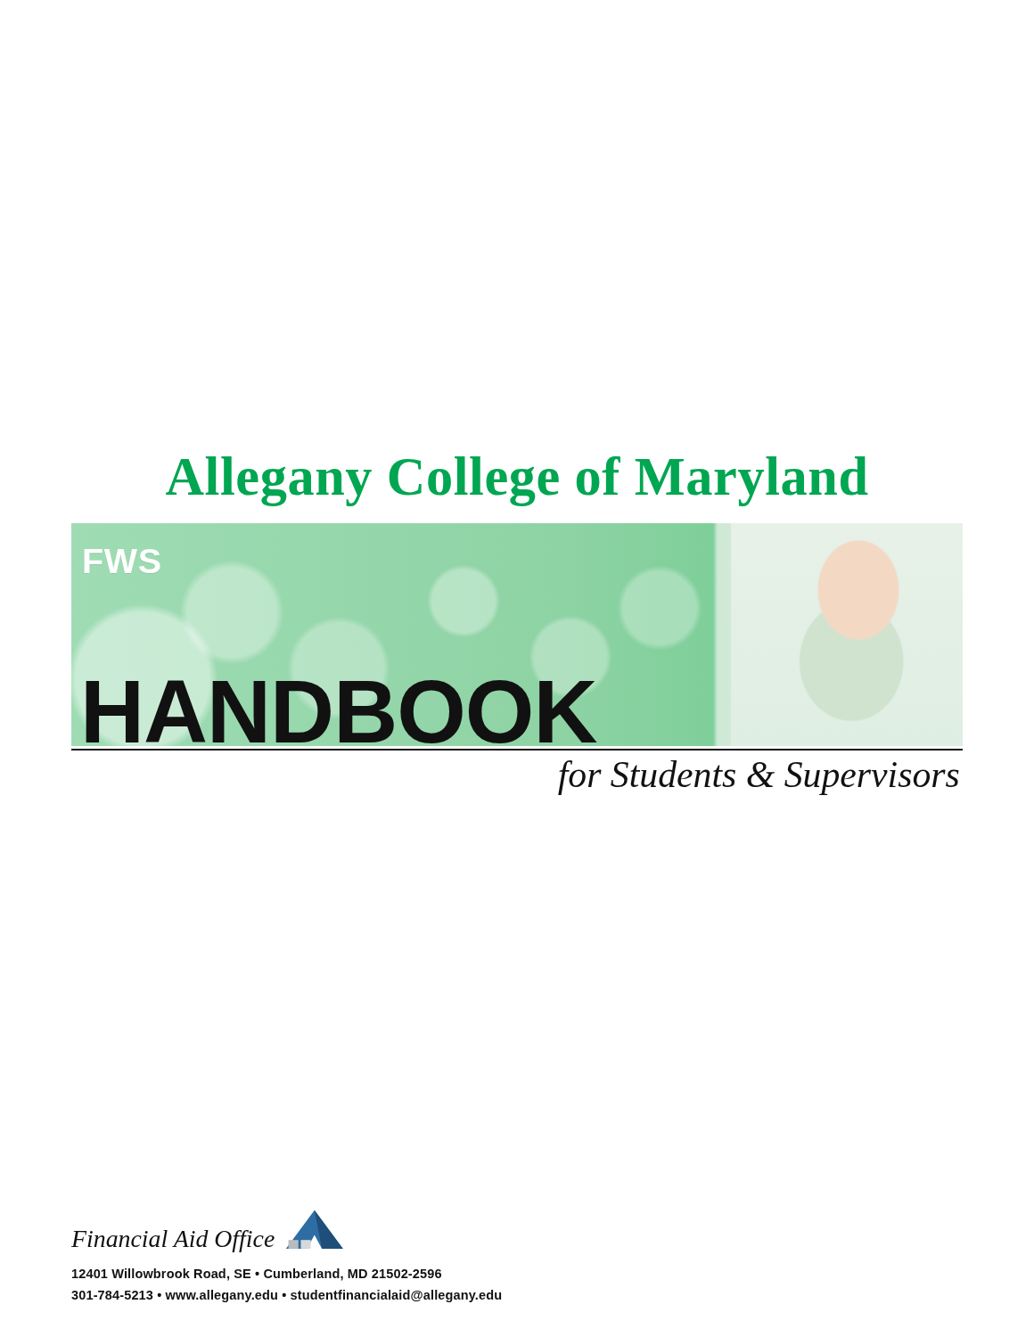Allegany College of Maryland
FWS HANDBOOK
for Students & Supervisors
Financial Aid Office
12401 Willowbrook Road, SE • Cumberland, MD 21502-2596
301-784-5213 • www.allegany.edu • studentfinancialaid@allegany.edu